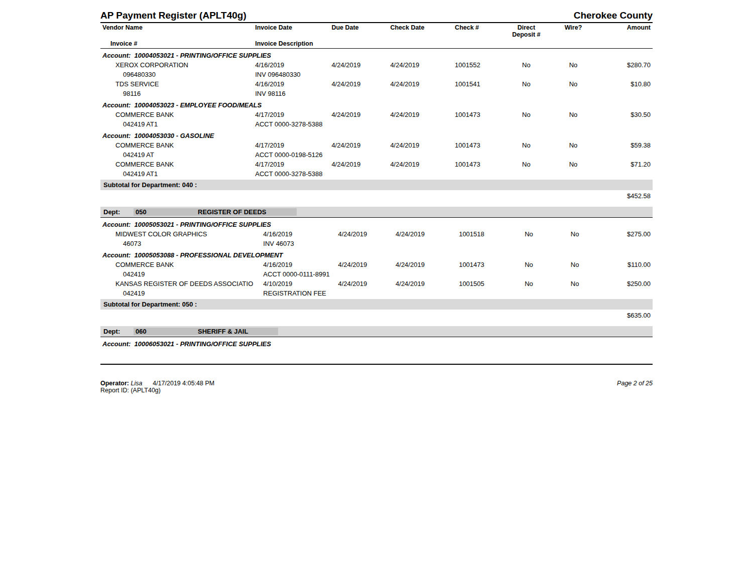AP Payment Register (APLT40g)
Cherokee County
| Vendor Name | Invoice Date | Due Date | Check Date | Check # | Direct Deposit # | Wire? | Amount |
| --- | --- | --- | --- | --- | --- | --- | --- |
| Invoice # | Invoice Description | |
| Account: 10004053021 - PRINTING/OFFICE SUPPLIES |
| XEROX CORPORATION | 4/16/2019 | 4/24/2019 | 4/24/2019 | 1001552 | No | No | $280.70 |
| 096480330 | INV 096480330 |
| TDS SERVICE | 4/16/2019 | 4/24/2019 | 4/24/2019 | 1001541 | No | No | $10.80 |
| 98116 | INV 98116 |
| Account: 10004053023 - EMPLOYEE FOOD/MEALS |
| COMMERCE BANK | 4/17/2019 | 4/24/2019 | 4/24/2019 | 1001473 | No | No | $30.50 |
| 042419 AT1 | ACCT 0000-3278-5388 |
| Account: 10004053030 - GASOLINE |
| COMMERCE BANK | 4/17/2019 | 4/24/2019 | 4/24/2019 | 1001473 | No | No | $59.38 |
| 042419 AT | ACCT 0000-0198-5126 |
| COMMERCE BANK | 4/17/2019 | 4/24/2019 | 4/24/2019 | 1001473 | No | No | $71.20 |
| 042419 AT1 | ACCT 0000-3278-5388 |
Subtotal for Department: 040 :
| | $452.58 |
Dept: 050 REGISTER OF DEEDS
| Account: 10005053021 - PRINTING/OFFICE SUPPLIES |
| MIDWEST COLOR GRAPHICS | 4/16/2019 | 4/24/2019 | 4/24/2019 | 1001518 | No | No | $275.00 |
| 46073 | INV 46073 |
| Account: 10005053088 - PROFESSIONAL DEVELOPMENT |
| COMMERCE BANK | 4/16/2019 | 4/24/2019 | 4/24/2019 | 1001473 | No | No | $110.00 |
| 042419 | ACCT 0000-0111-8991 |
| KANSAS REGISTER OF DEEDS ASSOCIATIO | 4/10/2019 | 4/24/2019 | 4/24/2019 | 1001505 | No | No | $250.00 |
| 042419 | REGISTRATION FEE |
Subtotal for Department: 050 :
| | $635.00 |
Dept: 060 SHERIFF & JAIL
| Account: 10006053021 - PRINTING/OFFICE SUPPLIES |
Operator: Lisa 4/17/2019 4:05:48 PM
Report ID: (APLT40g)
Page 2 of 25